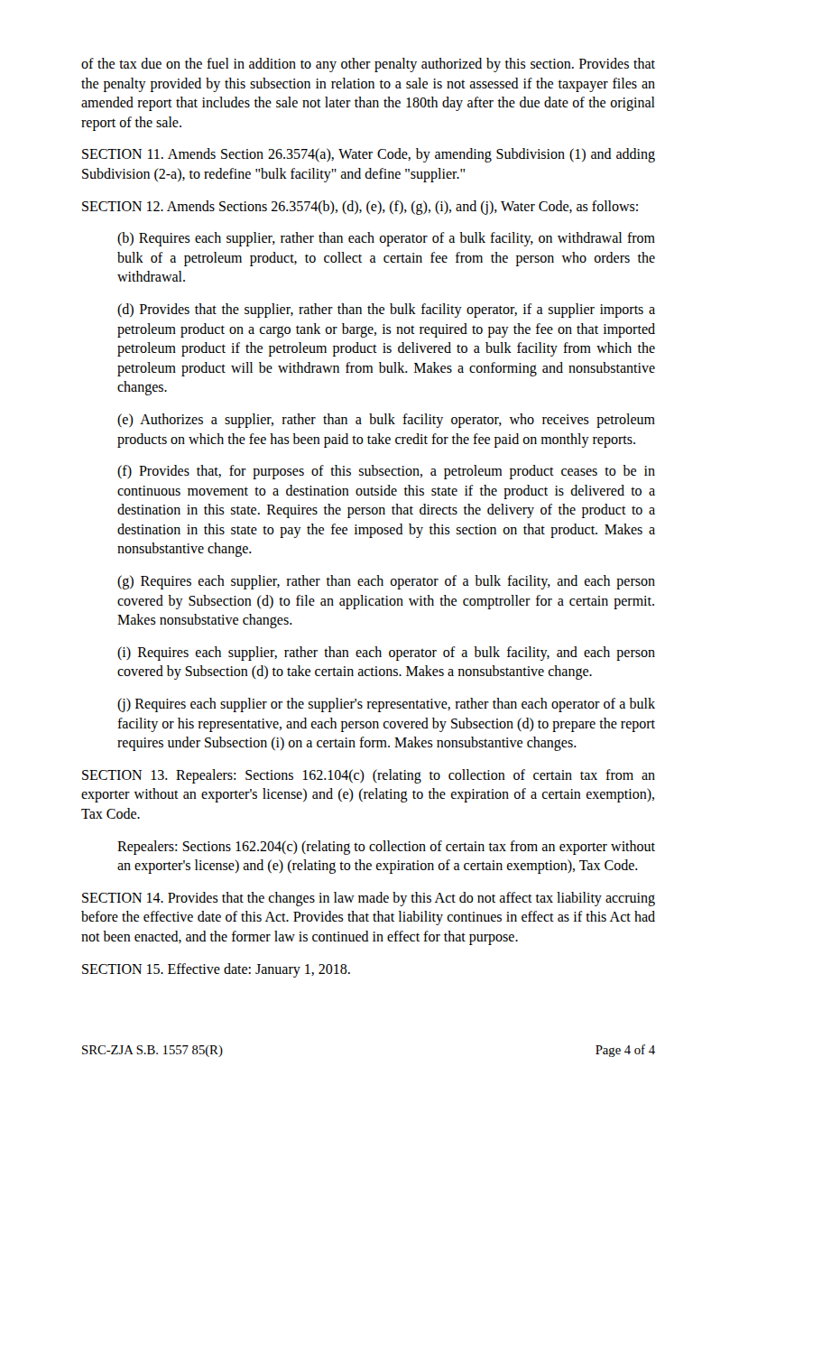of the tax due on the fuel in addition to any other penalty authorized by this section. Provides that the penalty provided by this subsection in relation to a sale is not assessed if the taxpayer files an amended report that includes the sale not later than the 180th day after the due date of the original report of the sale.
SECTION 11. Amends Section 26.3574(a), Water Code, by amending Subdivision (1) and adding Subdivision (2-a), to redefine "bulk facility" and define "supplier."
SECTION 12. Amends Sections 26.3574(b), (d), (e), (f), (g), (i), and (j), Water Code, as follows:
(b) Requires each supplier, rather than each operator of a bulk facility, on withdrawal from bulk of a petroleum product, to collect a certain fee from the person who orders the withdrawal.
(d) Provides that the supplier, rather than the bulk facility operator, if a supplier imports a petroleum product on a cargo tank or barge, is not required to pay the fee on that imported petroleum product if the petroleum product is delivered to a bulk facility from which the petroleum product will be withdrawn from bulk. Makes a conforming and nonsubstantive changes.
(e) Authorizes a supplier, rather than a bulk facility operator, who receives petroleum products on which the fee has been paid to take credit for the fee paid on monthly reports.
(f) Provides that, for purposes of this subsection, a petroleum product ceases to be in continuous movement to a destination outside this state if the product is delivered to a destination in this state. Requires the person that directs the delivery of the product to a destination in this state to pay the fee imposed by this section on that product. Makes a nonsubstantive change.
(g) Requires each supplier, rather than each operator of a bulk facility, and each person covered by Subsection (d) to file an application with the comptroller for a certain permit. Makes nonsubstative changes.
(i) Requires each supplier, rather than each operator of a bulk facility, and each person covered by Subsection (d) to take certain actions. Makes a nonsubstantive change.
(j) Requires each supplier or the supplier's representative, rather than each operator of a bulk facility or his representative, and each person covered by Subsection (d) to prepare the report requires under Subsection (i) on a certain form. Makes nonsubstantive changes.
SECTION 13. Repealers: Sections 162.104(c) (relating to collection of certain tax from an exporter without an exporter's license) and (e) (relating to the expiration of a certain exemption), Tax Code.
Repealers: Sections 162.204(c) (relating to collection of certain tax from an exporter without an exporter's license) and (e) (relating to the expiration of a certain exemption), Tax Code.
SECTION 14. Provides that the changes in law made by this Act do not affect tax liability accruing before the effective date of this Act. Provides that that liability continues in effect as if this Act had not been enacted, and the former law is continued in effect for that purpose.
SECTION 15. Effective date: January 1, 2018.
SRC-ZJA S.B. 1557 85(R) Page 4 of 4